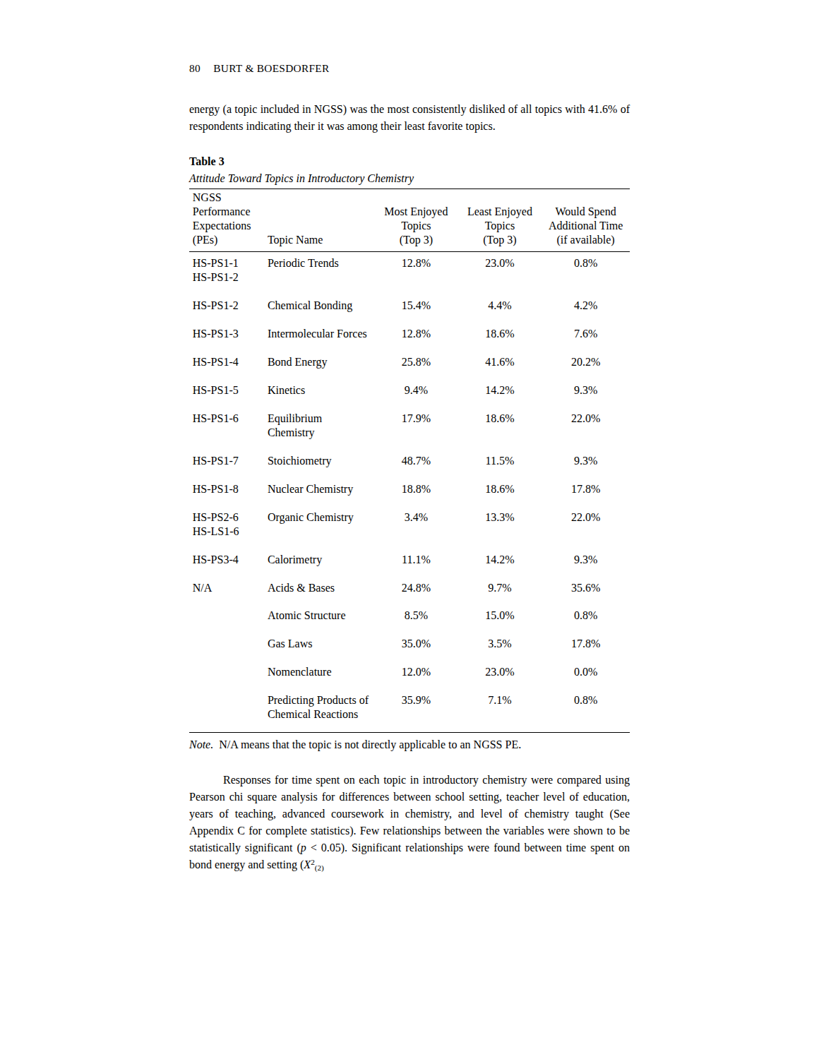80 BURT & BOESDORFER
energy (a topic included in NGSS) was the most consistently disliked of all topics with 41.6% of respondents indicating their it was among their least favorite topics.
Table 3
Attitude Toward Topics in Introductory Chemistry
| NGSS Performance Expectations (PEs) | Topic Name | Most Enjoyed Topics (Top 3) | Least Enjoyed Topics (Top 3) | Would Spend Additional Time (if available) |
| --- | --- | --- | --- | --- |
| HS-PS1-1 HS-PS1-2 | Periodic Trends | 12.8% | 23.0% | 0.8% |
| HS-PS1-2 | Chemical Bonding | 15.4% | 4.4% | 4.2% |
| HS-PS1-3 | Intermolecular Forces | 12.8% | 18.6% | 7.6% |
| HS-PS1-4 | Bond Energy | 25.8% | 41.6% | 20.2% |
| HS-PS1-5 | Kinetics | 9.4% | 14.2% | 9.3% |
| HS-PS1-6 | Equilibrium Chemistry | 17.9% | 18.6% | 22.0% |
| HS-PS1-7 | Stoichiometry | 48.7% | 11.5% | 9.3% |
| HS-PS1-8 | Nuclear Chemistry | 18.8% | 18.6% | 17.8% |
| HS-PS2-6 HS-LS1-6 | Organic Chemistry | 3.4% | 13.3% | 22.0% |
| HS-PS3-4 | Calorimetry | 11.1% | 14.2% | 9.3% |
| N/A | Acids & Bases | 24.8% | 9.7% | 35.6% |
| | Atomic Structure | 8.5% | 15.0% | 0.8% |
| | Gas Laws | 35.0% | 3.5% | 17.8% |
| | Nomenclature | 12.0% | 23.0% | 0.0% |
| | Predicting Products of Chemical Reactions | 35.9% | 7.1% | 0.8% |
Note. N/A means that the topic is not directly applicable to an NGSS PE.
Responses for time spent on each topic in introductory chemistry were compared using Pearson chi square analysis for differences between school setting, teacher level of education, years of teaching, advanced coursework in chemistry, and level of chemistry taught (See Appendix C for complete statistics). Few relationships between the variables were shown to be statistically significant (p < 0.05). Significant relationships were found between time spent on bond energy and setting (X2(2)